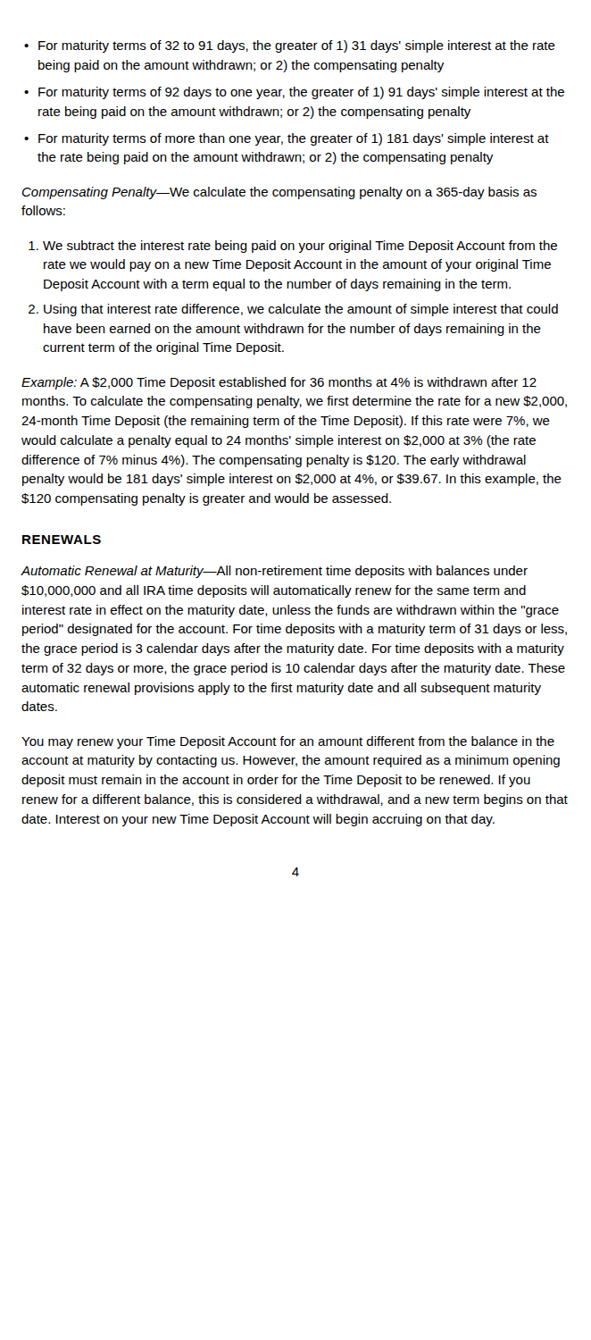For maturity terms of 32 to 91 days, the greater of 1) 31 days' simple interest at the rate being paid on the amount withdrawn; or 2) the compensating penalty
For maturity terms of 92 days to one year, the greater of 1) 91 days' simple interest at the rate being paid on the amount withdrawn; or 2) the compensating penalty
For maturity terms of more than one year, the greater of 1) 181 days' simple interest at the rate being paid on the amount withdrawn; or 2) the compensating penalty
Compensating Penalty—We calculate the compensating penalty on a 365-day basis as follows:
We subtract the interest rate being paid on your original Time Deposit Account from the rate we would pay on a new Time Deposit Account in the amount of your original Time Deposit Account with a term equal to the number of days remaining in the term.
Using that interest rate difference, we calculate the amount of simple interest that could have been earned on the amount withdrawn for the number of days remaining in the current term of the original Time Deposit.
Example: A $2,000 Time Deposit established for 36 months at 4% is withdrawn after 12 months. To calculate the compensating penalty, we first determine the rate for a new $2,000, 24-month Time Deposit (the remaining term of the Time Deposit). If this rate were 7%, we would calculate a penalty equal to 24 months' simple interest on $2,000 at 3% (the rate difference of 7% minus 4%). The compensating penalty is $120. The early withdrawal penalty would be 181 days' simple interest on $2,000 at 4%, or $39.67. In this example, the $120 compensating penalty is greater and would be assessed.
RENEWALS
Automatic Renewal at Maturity—All non-retirement time deposits with balances under $10,000,000 and all IRA time deposits will automatically renew for the same term and interest rate in effect on the maturity date, unless the funds are withdrawn within the "grace period" designated for the account. For time deposits with a maturity term of 31 days or less, the grace period is 3 calendar days after the maturity date. For time deposits with a maturity term of 32 days or more, the grace period is 10 calendar days after the maturity date. These automatic renewal provisions apply to the first maturity date and all subsequent maturity dates.
You may renew your Time Deposit Account for an amount different from the balance in the account at maturity by contacting us. However, the amount required as a minimum opening deposit must remain in the account in order for the Time Deposit to be renewed. If you renew for a different balance, this is considered a withdrawal, and a new term begins on that date. Interest on your new Time Deposit Account will begin accruing on that day.
4